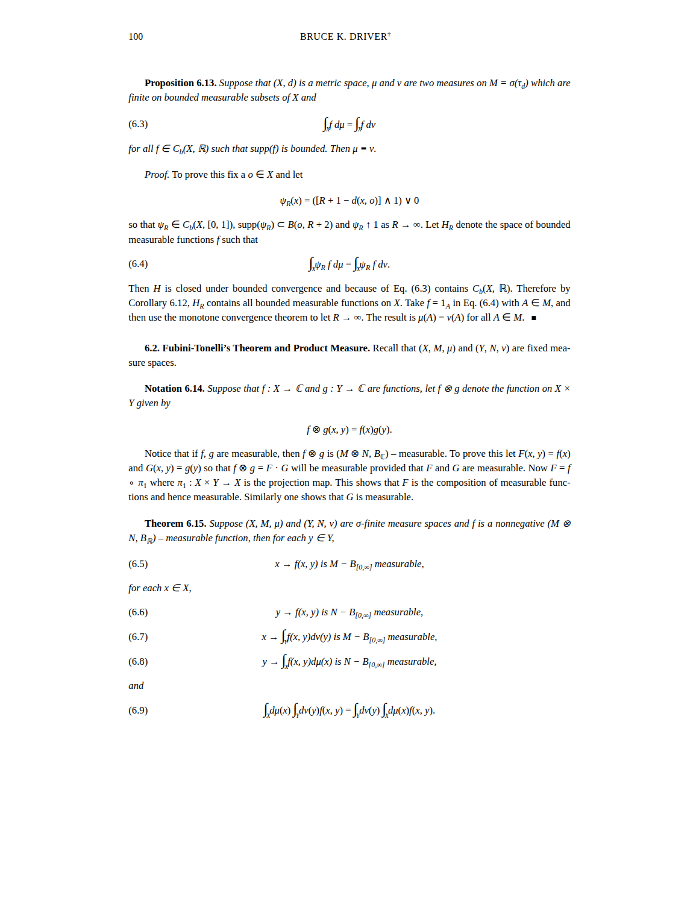100 BRUCE K. DRIVER†
Proposition 6.13. Suppose that (X, d) is a metric space, μ and ν are two measures on M = σ(τd) which are finite on bounded measurable subsets of X and
(6.3) ∫X f dμ = ∫X f dν
for all f ∈ Cb(X, ℝ) such that supp(f) is bounded. Then μ ≡ ν.
Proof. To prove this fix a o ∈ X and let
ψR(x) = ([R + 1 − d(x, o)] ∧ 1) ∨ 0
so that ψR ∈ Cb(X, [0, 1]), supp(ψR) ⊂ B(o, R + 2) and ψR ↑ 1 as R → ∞. Let HR denote the space of bounded measurable functions f such that
(6.4) ∫X ψR f dμ = ∫X ψR f dν.
Then H is closed under bounded convergence and because of Eq. (6.3) contains Cb(X, ℝ). Therefore by Corollary 6.12, HR contains all bounded measurable functions on X. Take f = 1A in Eq. (6.4) with A ∈ M, and then use the monotone convergence theorem to let R → ∞. The result is μ(A) = ν(A) for all A ∈ M.
6.2. Fubini-Tonelli’s Theorem and Product Measure. Recall that (X, M, μ) and (Y, N, ν) are fixed measure spaces.
Notation 6.14. Suppose that f : X → ℂ and g : Y → ℂ are functions, let f ⊗ g denote the function on X × Y given by
f ⊗ g(x, y) = f(x)g(y).
Notice that if f, g are measurable, then f ⊗ g is (M ⊗ N, Bℂ) – measurable. To prove this let F(x, y) = f(x) and G(x, y) = g(y) so that f ⊗ g = F · G will be measurable provided that F and G are measurable. Now F = f ∘ π1 where π1 : X × Y → X is the projection map. This shows that F is the composition of measurable functions and hence measurable. Similarly one shows that G is measurable.
Theorem 6.15. Suppose (X, M, μ) and (Y, N, ν) are σ-finite measure spaces and f is a nonnegative (M ⊗ N, Bℝ) – measurable function, then for each y ∈ Y,
(6.5) x → f(x, y) is M − B[0,∞] measurable,
for each x ∈ X,
(6.6) y → f(x, y) is N − B[0,∞] measurable,
(6.7) x → ∫Y f(x, y)dν(y) is M − B[0,∞] measurable,
(6.8) y → ∫X f(x, y)dμ(x) is N − B[0,∞] measurable,
and
(6.9) ∫X dμ(x) ∫Y dν(y)f(x, y) = ∫Y dν(y) ∫X dμ(x)f(x, y).